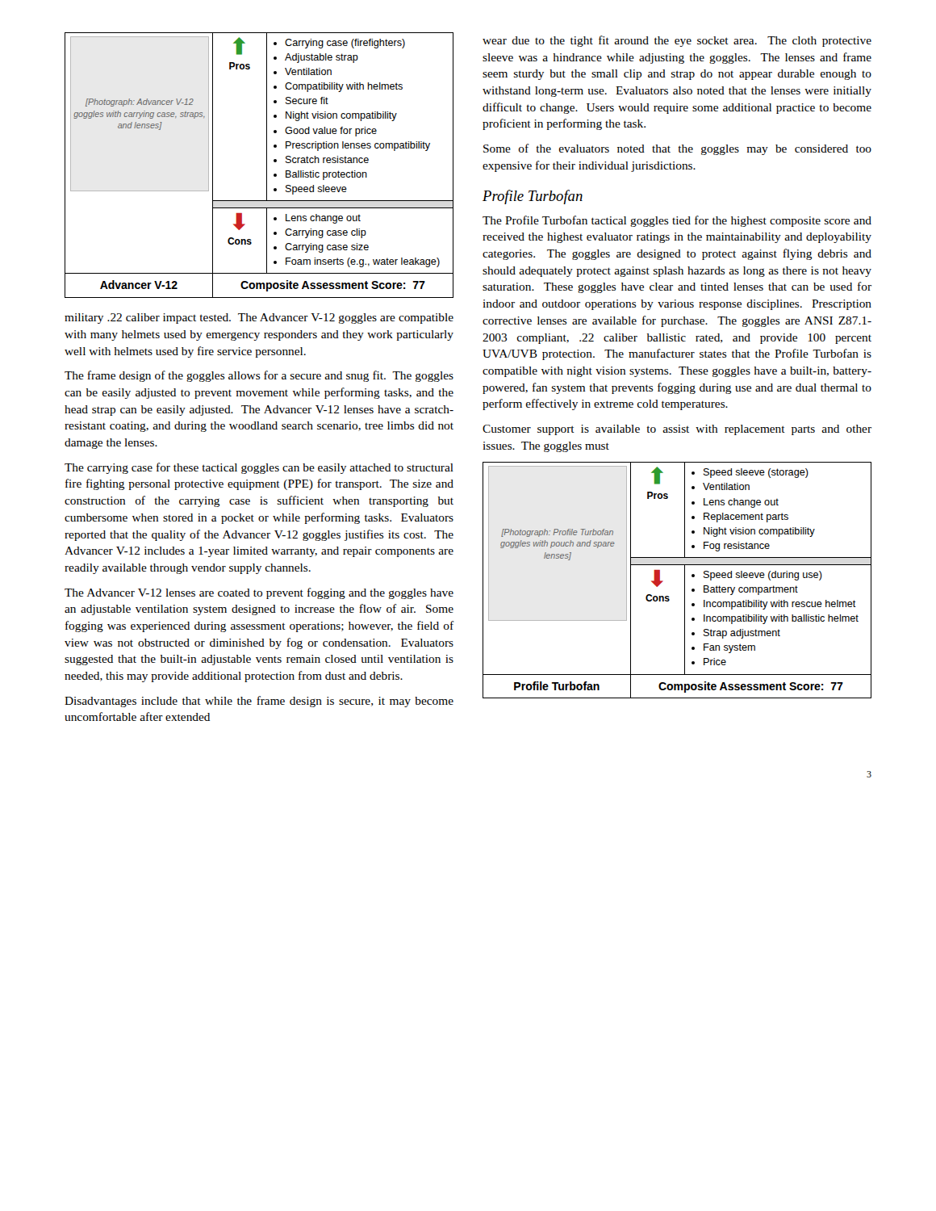| [Photograph: Advancer V-12 goggles with carrying case, straps, and lenses] | ⬆ Pros | Carrying case (firefighters) Adjustable strap Ventilation Compatibility with helmets Secure fit Night vision compatibility Good value for price Prescription lenses compatibility Scratch resistance Ballistic protection Speed sleeve |
| ⬇ Cons | Lens change out Carrying case clip Carrying case size Foam inserts (e.g., water leakage) |
| Advancer V-12 | Composite Assessment Score: 77 |
military .22 caliber impact tested. The Advancer V-12 goggles are compatible with many helmets used by emergency responders and they work particularly well with helmets used by fire service personnel.
The frame design of the goggles allows for a secure and snug fit. The goggles can be easily adjusted to prevent movement while performing tasks, and the head strap can be easily adjusted. The Advancer V-12 lenses have a scratch-resistant coating, and during the woodland search scenario, tree limbs did not damage the lenses.
The carrying case for these tactical goggles can be easily attached to structural fire fighting personal protective equipment (PPE) for transport. The size and construction of the carrying case is sufficient when transporting but cumbersome when stored in a pocket or while performing tasks. Evaluators reported that the quality of the Advancer V-12 goggles justifies its cost. The Advancer V-12 includes a 1-year limited warranty, and repair components are readily available through vendor supply channels.
The Advancer V-12 lenses are coated to prevent fogging and the goggles have an adjustable ventilation system designed to increase the flow of air. Some fogging was experienced during assessment operations; however, the field of view was not obstructed or diminished by fog or condensation. Evaluators suggested that the built-in adjustable vents remain closed until ventilation is needed, this may provide additional protection from dust and debris.
Disadvantages include that while the frame design is secure, it may become uncomfortable after extended
wear due to the tight fit around the eye socket area. The cloth protective sleeve was a hindrance while adjusting the goggles. The lenses and frame seem sturdy but the small clip and strap do not appear durable enough to withstand long-term use. Evaluators also noted that the lenses were initially difficult to change. Users would require some additional practice to become proficient in performing the task.
Some of the evaluators noted that the goggles may be considered too expensive for their individual jurisdictions.
Profile Turbofan
The Profile Turbofan tactical goggles tied for the highest composite score and received the highest evaluator ratings in the maintainability and deployability categories. The goggles are designed to protect against flying debris and should adequately protect against splash hazards as long as there is not heavy saturation. These goggles have clear and tinted lenses that can be used for indoor and outdoor operations by various response disciplines. Prescription corrective lenses are available for purchase. The goggles are ANSI Z87.1-2003 compliant, .22 caliber ballistic rated, and provide 100 percent UVA/UVB protection. The manufacturer states that the Profile Turbofan is compatible with night vision systems. These goggles have a built-in, battery-powered, fan system that prevents fogging during use and are dual thermal to perform effectively in extreme cold temperatures.
Customer support is available to assist with replacement parts and other issues. The goggles must
| [Photograph: Profile Turbofan goggles with pouch and spare lenses] | ⬆ Pros | Speed sleeve (storage) Ventilation Lens change out Replacement parts Night vision compatibility Fog resistance |
| ⬇ Cons | Speed sleeve (during use) Battery compartment Incompatibility with rescue helmet Incompatibility with ballistic helmet Strap adjustment Fan system Price |
| Profile Turbofan | Composite Assessment Score: 77 |
3